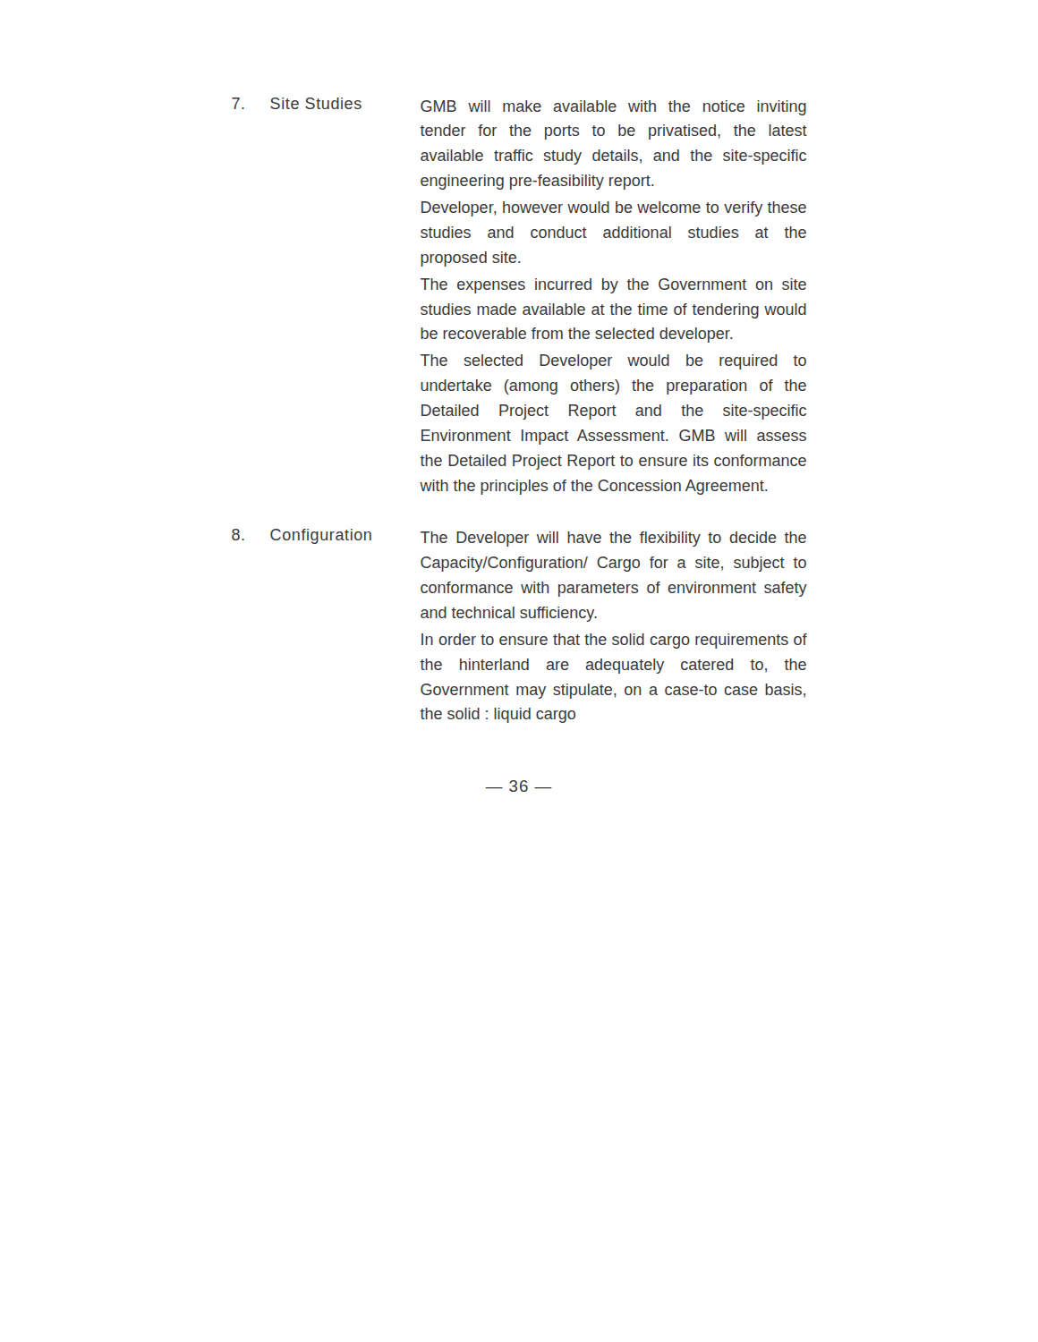| 7. | Site Studies | GMB will make available with the notice inviting tender for the ports to be privatised, the latest available traffic study details, and the site-specific engineering pre-feasibility report. Developer, however would be welcome to verify these studies and conduct additional studies at the proposed site. The expenses incurred by the Government on site studies made available at the time of tendering would be recoverable from the selected developer. The selected Developer would be required to undertake (among others) the preparation of the Detailed Project Report and the site-specific Environment Impact Assessment. GMB will assess the Detailed Project Report to ensure its conformance with the principles of the Concession Agreement. |
| 8. | Configuration | The Developer will have the flexibility to decide the Capacity/Configuration/ Cargo for a site, subject to conformance with parameters of environment safety and technical sufficiency. In order to ensure that the solid cargo requirements of the hinterland are adequately catered to, the Government may stipulate, on a case-to case basis, the solid : liquid cargo |
— 36 —